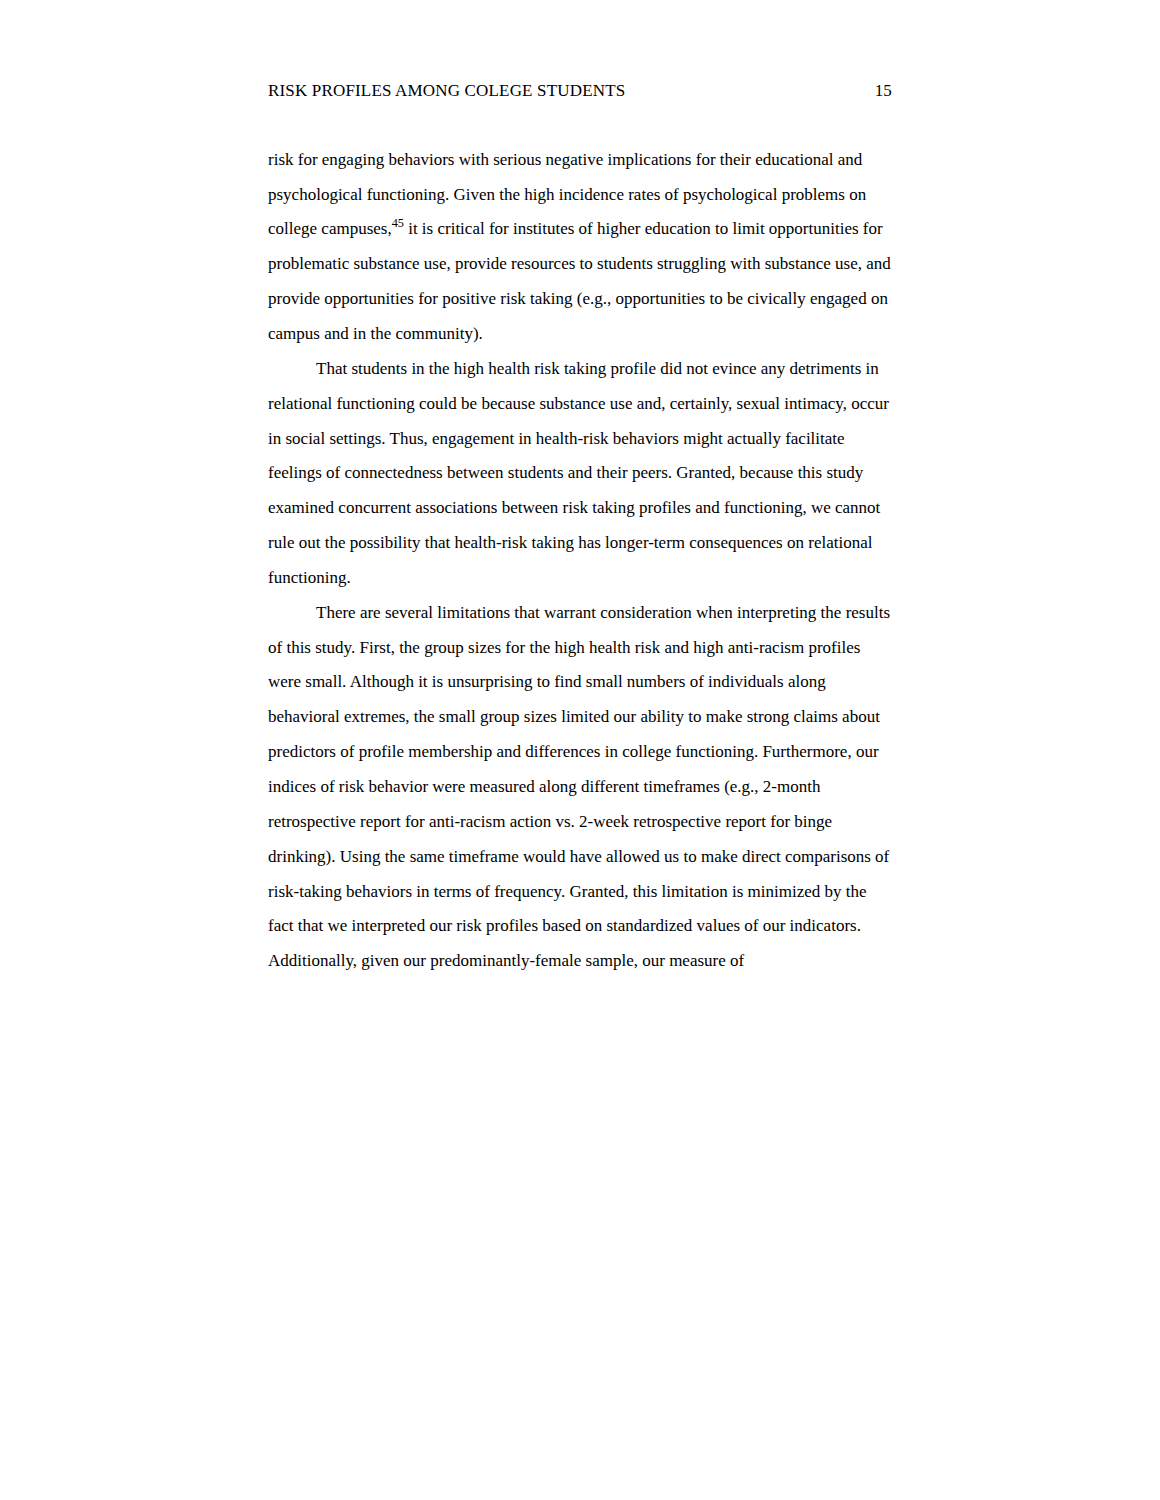Risk Profiles Among Colege Students 15
risk for engaging behaviors with serious negative implications for their educational and psychological functioning. Given the high incidence rates of psychological problems on college campuses,45 it is critical for institutes of higher education to limit opportunities for problematic substance use, provide resources to students struggling with substance use, and provide opportunities for positive risk taking (e.g., opportunities to be civically engaged on campus and in the community).
That students in the high health risk taking profile did not evince any detriments in relational functioning could be because substance use and, certainly, sexual intimacy, occur in social settings. Thus, engagement in health-risk behaviors might actually facilitate feelings of connectedness between students and their peers. Granted, because this study examined concurrent associations between risk taking profiles and functioning, we cannot rule out the possibility that health-risk taking has longer-term consequences on relational functioning.
There are several limitations that warrant consideration when interpreting the results of this study. First, the group sizes for the high health risk and high anti-racism profiles were small. Although it is unsurprising to find small numbers of individuals along behavioral extremes, the small group sizes limited our ability to make strong claims about predictors of profile membership and differences in college functioning. Furthermore, our indices of risk behavior were measured along different timeframes (e.g., 2-month retrospective report for anti-racism action vs. 2-week retrospective report for binge drinking). Using the same timeframe would have allowed us to make direct comparisons of risk-taking behaviors in terms of frequency. Granted, this limitation is minimized by the fact that we interpreted our risk profiles based on standardized values of our indicators. Additionally, given our predominantly-female sample, our measure of